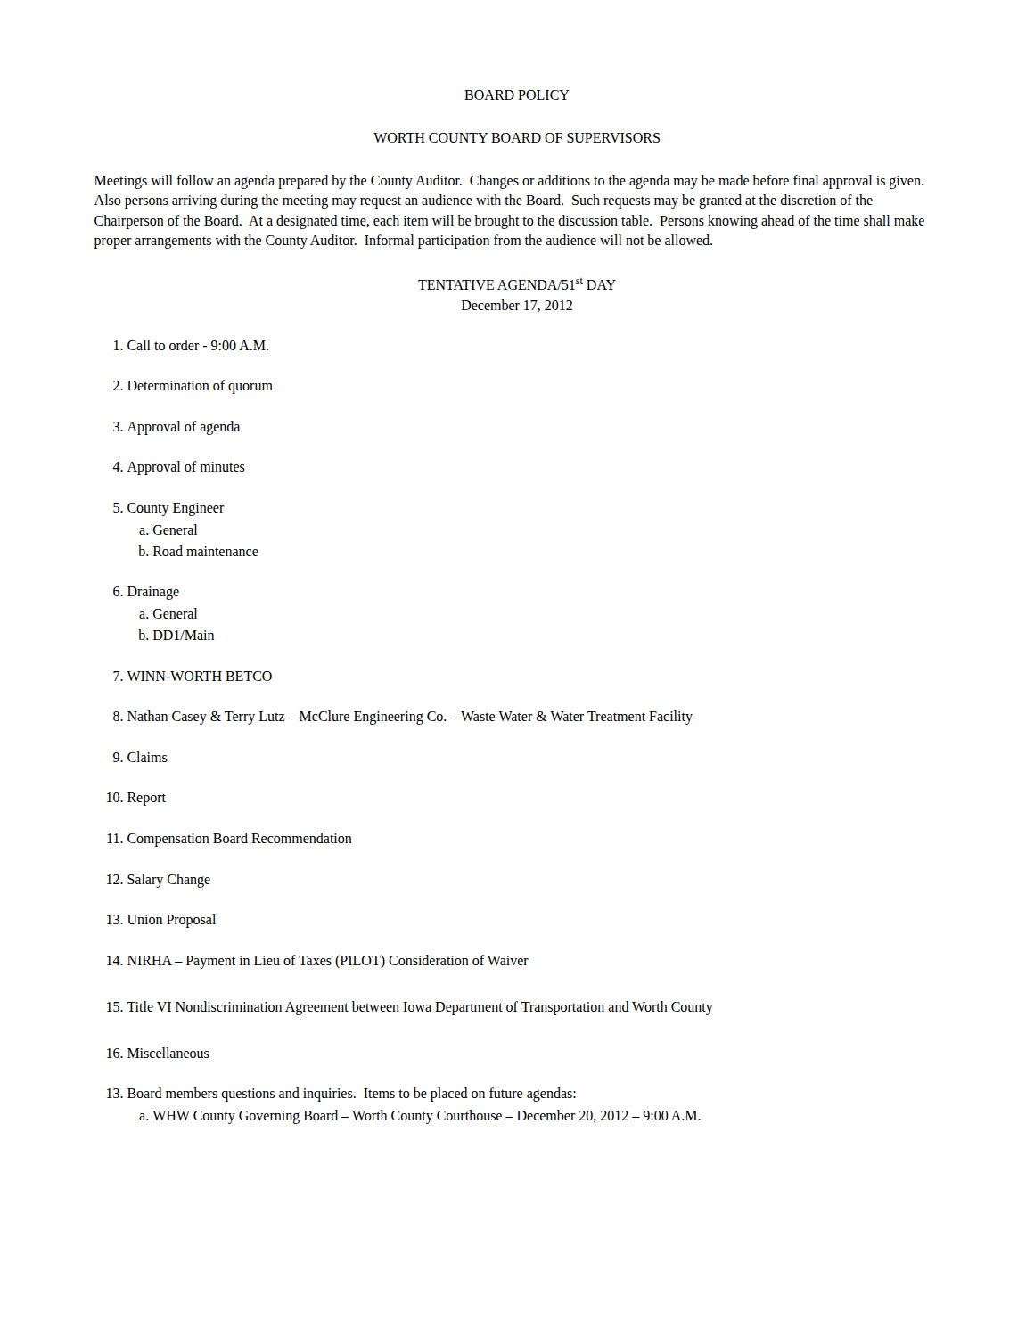BOARD POLICY
WORTH COUNTY BOARD OF SUPERVISORS
Meetings will follow an agenda prepared by the County Auditor. Changes or additions to the agenda may be made before final approval is given. Also persons arriving during the meeting may request an audience with the Board. Such requests may be granted at the discretion of the Chairperson of the Board. At a designated time, each item will be brought to the discussion table. Persons knowing ahead of the time shall make proper arrangements with the County Auditor. Informal participation from the audience will not be allowed.
TENTATIVE AGENDA/51st DAY December 17, 2012
Call to order - 9:00 A.M.
Determination of quorum
Approval of agenda
Approval of minutes
County Engineer
General
Road maintenance
Drainage
General
DD1/Main
WINN-WORTH BETCO
Nathan Casey & Terry Lutz – McClure Engineering Co. – Waste Water & Water Treatment Facility
Claims
Report
Compensation Board Recommendation
Salary Change
Union Proposal
NIRHA – Payment in Lieu of Taxes (PILOT) Consideration of Waiver
Title VI Nondiscrimination Agreement between Iowa Department of Transportation and Worth County
Miscellaneous
Board members questions and inquiries. Items to be placed on future agendas:
WHW County Governing Board – Worth County Courthouse – December 20, 2012 – 9:00 A.M.